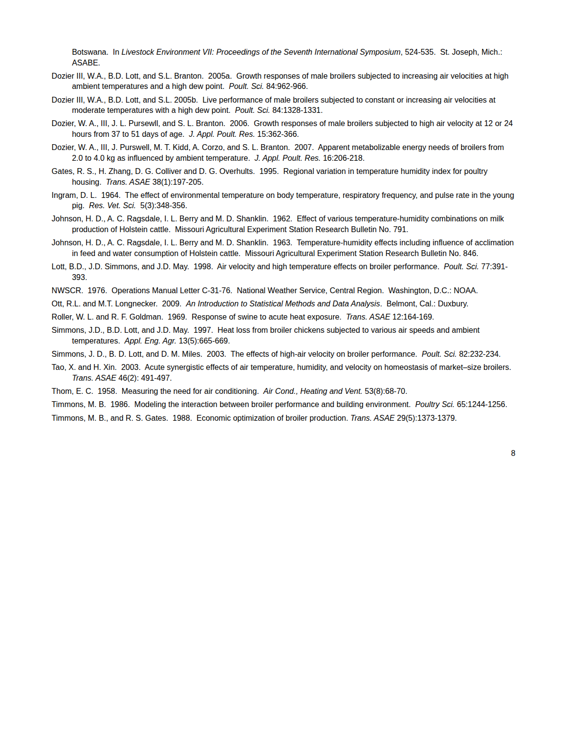Botswana. In Livestock Environment VII: Proceedings of the Seventh International Symposium, 524-535. St. Joseph, Mich.: ASABE.
Dozier III, W.A., B.D. Lott, and S.L. Branton. 2005a. Growth responses of male broilers subjected to increasing air velocities at high ambient temperatures and a high dew point. Poult. Sci. 84:962-966.
Dozier III, W.A., B.D. Lott, and S.L. 2005b. Live performance of male broilers subjected to constant or increasing air velocities at moderate temperatures with a high dew point. Poult. Sci. 84:1328-1331.
Dozier, W. A., III, J. L. Pursewll, and S. L. Branton. 2006. Growth responses of male broilers subjected to high air velocity at 12 or 24 hours from 37 to 51 days of age. J. Appl. Poult. Res. 15:362-366.
Dozier, W. A., III, J. Purswell, M. T. Kidd, A. Corzo, and S. L. Branton. 2007. Apparent metabolizable energy needs of broilers from 2.0 to 4.0 kg as influenced by ambient temperature. J. Appl. Poult. Res. 16:206-218.
Gates, R. S., H. Zhang, D. G. Colliver and D. G. Overhults. 1995. Regional variation in temperature humidity index for poultry housing. Trans. ASAE 38(1):197-205.
Ingram, D. L. 1964. The effect of environmental temperature on body temperature, respiratory frequency, and pulse rate in the young pig. Res. Vet. Sci. 5(3):348-356.
Johnson, H. D., A. C. Ragsdale, I. L. Berry and M. D. Shanklin. 1962. Effect of various temperature-humidity combinations on milk production of Holstein cattle. Missouri Agricultural Experiment Station Research Bulletin No. 791.
Johnson, H. D., A. C. Ragsdale, I. L. Berry and M. D. Shanklin. 1963. Temperature-humidity effects including influence of acclimation in feed and water consumption of Holstein cattle. Missouri Agricultural Experiment Station Research Bulletin No. 846.
Lott, B.D., J.D. Simmons, and J.D. May. 1998. Air velocity and high temperature effects on broiler performance. Poult. Sci. 77:391-393.
NWSCR. 1976. Operations Manual Letter C-31-76. National Weather Service, Central Region. Washington, D.C.: NOAA.
Ott, R.L. and M.T. Longnecker. 2009. An Introduction to Statistical Methods and Data Analysis. Belmont, Cal.: Duxbury.
Roller, W. L. and R. F. Goldman. 1969. Response of swine to acute heat exposure. Trans. ASAE 12:164-169.
Simmons, J.D., B.D. Lott, and J.D. May. 1997. Heat loss from broiler chickens subjected to various air speeds and ambient temperatures. Appl. Eng. Agr. 13(5):665-669.
Simmons, J. D., B. D. Lott, and D. M. Miles. 2003. The effects of high-air velocity on broiler performance. Poult. Sci. 82:232-234.
Tao, X. and H. Xin. 2003. Acute synergistic effects of air temperature, humidity, and velocity on homeostasis of market–size broilers. Trans. ASAE 46(2): 491-497.
Thom, E. C. 1958. Measuring the need for air conditioning. Air Cond., Heating and Vent. 53(8):68-70.
Timmons, M. B. 1986. Modeling the interaction between broiler performance and building environment. Poultry Sci. 65:1244-1256.
Timmons, M. B., and R. S. Gates. 1988. Economic optimization of broiler production. Trans. ASAE 29(5):1373-1379.
8